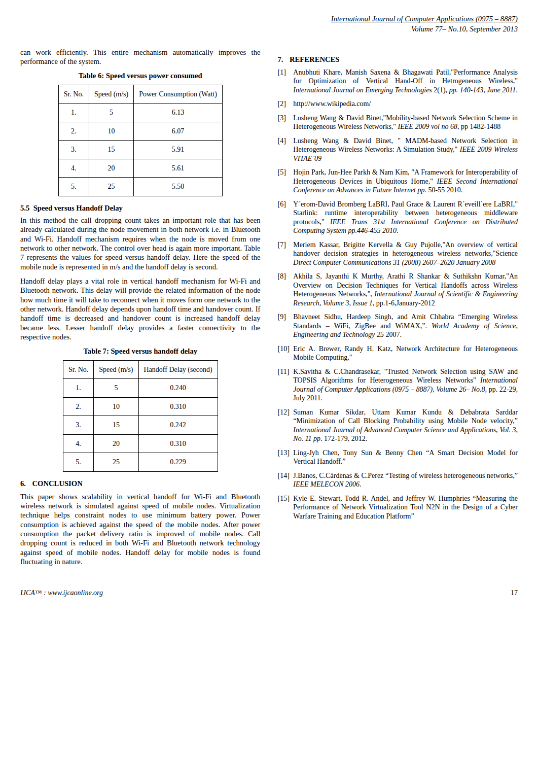International Journal of Computer Applications (0975 – 8887)
Volume 77– No.10, September 2013
can work efficiently. This entire mechanism automatically improves the performance of the system.
Table 6: Speed versus power consumed
| Sr. No. | Speed (m/s) | Power Consumption (Watt) |
| --- | --- | --- |
| 1. | 5 | 6.13 |
| 2. | 10 | 6.07 |
| 3. | 15 | 5.91 |
| 4. | 20 | 5.61 |
| 5. | 25 | 5.50 |
5.5 Speed versus Handoff Delay
In this method the call dropping count takes an important role that has been already calculated during the node movement in both network i.e. in Bluetooth and Wi-Fi. Handoff mechanism requires when the node is moved from one network to other network. The control over head is again more important. Table 7 represents the values for speed versus handoff delay. Here the speed of the mobile node is represented in m/s and the handoff delay is second.
Handoff delay plays a vital role in vertical handoff mechanism for Wi-Fi and Bluetooth network. This delay will provide the related information of the node how much time it will take to reconnect when it moves form one network to the other network. Handoff delay depends upon handoff time and handover count. If handoff time is decreased and handover count is increased handoff delay became less. Lesser handoff delay provides a faster connectivity to the respective nodes.
Table 7: Speed versus handoff delay
| Sr. No. | Speed (m/s) | Handoff Delay (second) |
| --- | --- | --- |
| 1. | 5 | 0.240 |
| 2. | 10 | 0.310 |
| 3. | 15 | 0.242 |
| 4. | 20 | 0.310 |
| 5. | 25 | 0.229 |
6. CONCLUSION
This paper shows scalability in vertical handoff for Wi-Fi and Bluetooth wireless network is simulated against speed of mobile nodes. Virtualization technique helps constraint nodes to use minimum battery power. Power consumption is achieved against the speed of the mobile nodes. After power consumption the packet delivery ratio is improved of mobile nodes. Call dropping count is reduced in both Wi-Fi and Bluetooth network technology against speed of mobile nodes. Handoff delay for mobile nodes is found fluctuating in nature.
7. REFERENCES
[1] Anubhuti Khare, Manish Saxena & Bhagawati Patil,"Performance Analysis for Optimization of Vertical Hand-Off in Hetrogeneous Wireless," International Journal on Emerging Technologies 2(1), pp. 140-143, June 2011.
[2] http://www.wikipedia.com/
[3] Lusheng Wang & David Binet,"Mobility-based Network Selection Scheme in Heterogeneous Wireless Networks," IEEE 2009 vol no 68, pp 1482-1488
[4] Lusheng Wang & David Binet, " MADM-based Network Selection in Heterogeneous Wireless Networks: A Simulation Study," IEEE 2009 Wireless VITAE`09
[5] Hojin Park, Jun-Hee Parkh & Nam Kim, "A Framework for Interoperability of Heterogeneous Devices in Ubiquitous Home," IEEE Second International Conference on Advances in Future Internet pp. 50-55 2010.
[6] Y´erom-David Bromberg LaBRI, Paul Grace & Laurent R´eveill`ere LaBRI," Starlink: runtime interoperability between heterogeneous middleware protocols," IEEE Trans 31st International Conference on Distributed Computing System pp.446-455 2010.
[7] Meriem Kassar, Brigitte Kervella & Guy Pujolle,"An overview of vertical handover decision strategies in heterogeneous wireless networks,"Science Direct Computer Communications 31 (2008) 2607–2620 January 2008
[8] Akhila S, Jayanthi K Murthy, Arathi R Shankar & Suthikshn Kumar,"An Overview on Decision Techniques for Vertical Handoffs across Wireless Heterogeneous Networks,", International Journal of Scientific & Engineering Research, Volume 3, Issue 1, pp.1-6,January-2012
[9] Bhavneet Sidhu, Hardeep Singh, and Amit Chhabra “Emerging Wireless Standards – WiFi, ZigBee and WiMAX,”. World Academy of Science, Engineering and Technology 25 2007.
[10] Eric A. Brewer, Randy H. Katz, Network Architecture for Heterogeneous Mobile Computing,"
[11] K.Savitha & C.Chandrasekar, "Trusted Network Selection using SAW and TOPSIS Algorithms for Heterogeneous Wireless Networks" International Journal of Computer Applications (0975 – 8887), Volume 26– No.8, pp. 22-29, July 2011.
[12] Suman Kumar Sikdar, Uttam Kumar Kundu & Debabrata Sarddar “Minimization of Call Blocking Probability using Mobile Node velocity,” International Journal of Advanced Computer Science and Applications, Vol. 3, No. 11 pp. 172-179, 2012.
[13] Ling-Jyh Chen, Tony Sun & Benny Chen “A Smart Decision Model for Vertical Handoff.”
[14] J.Banos, C.Cárdenas & C.Perez “Testing of wireless heterogeneous networks,” IEEE MELECON 2006.
[15] Kyle E. Stewart, Todd R. Andel, and Jeffrey W. Humphries “Measuring the Performance of Network Virtualization Tool N2N in the Design of a Cyber Warfare Training and Education Platform”
IJCA™ : www.ijcaonline.org
17